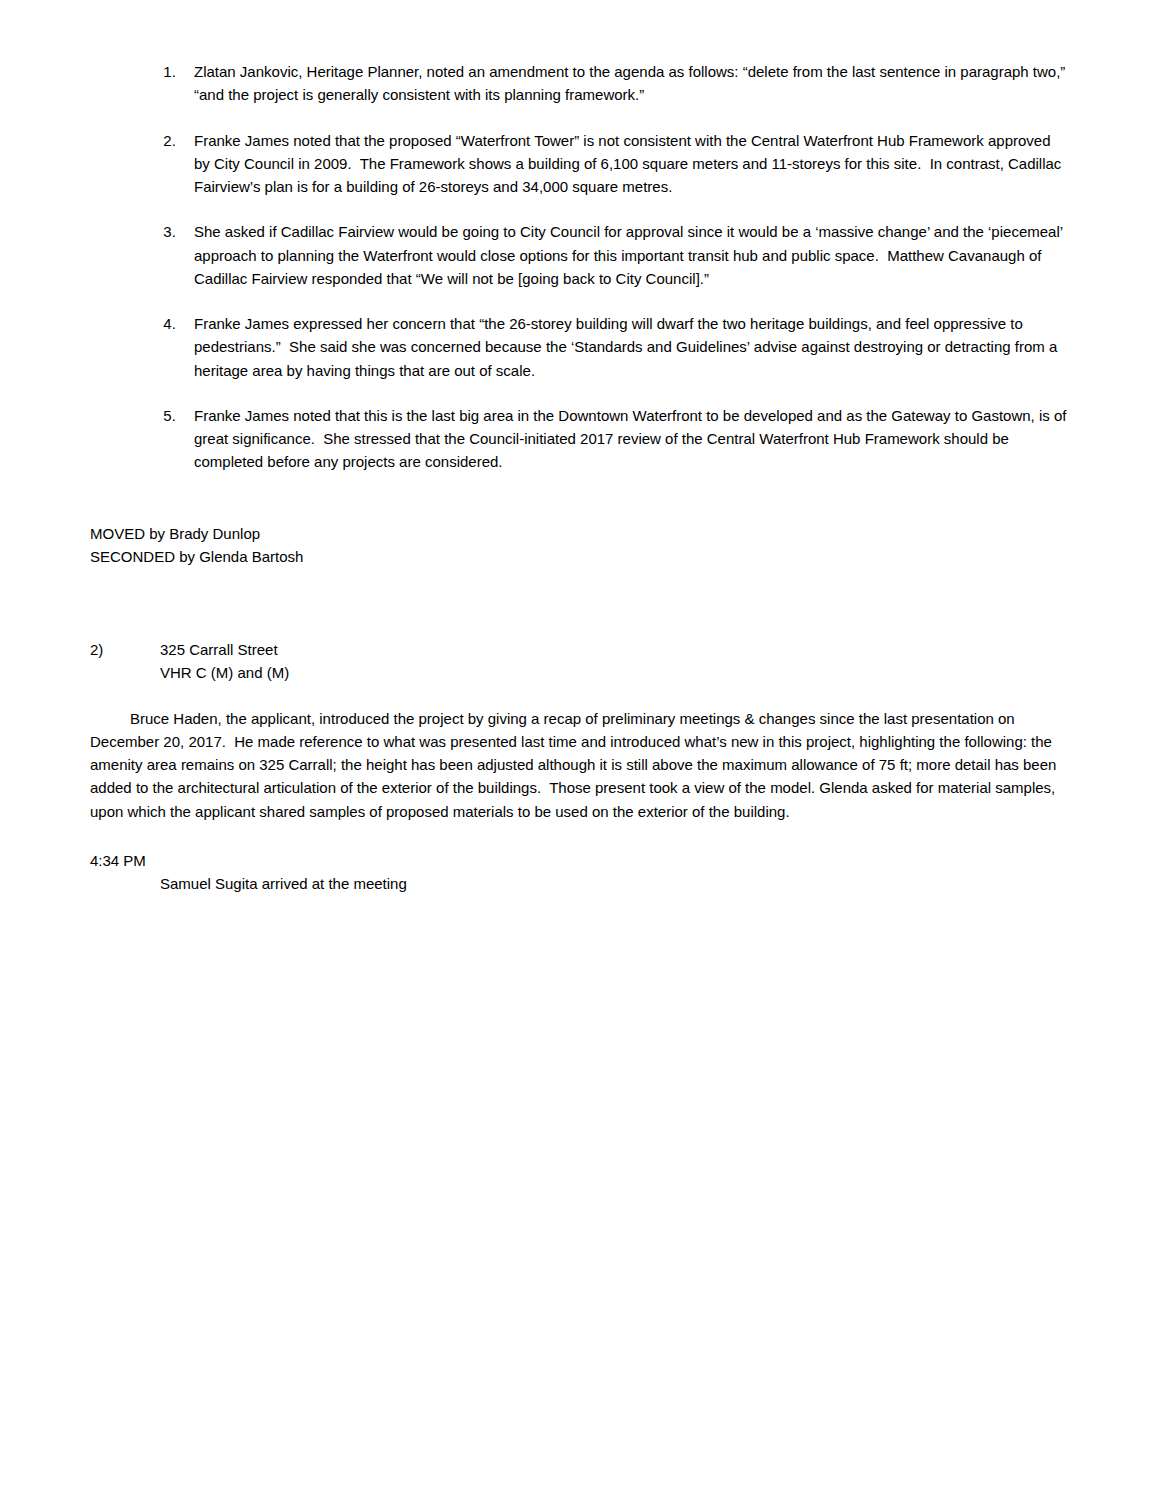Zlatan Jankovic, Heritage Planner, noted an amendment to the agenda as follows: “delete from the last sentence in paragraph two,” “and the project is generally consistent with its planning framework.”
Franke James noted that the proposed “Waterfront Tower” is not consistent with the Central Waterfront Hub Framework approved by City Council in 2009. The Framework shows a building of 6,100 square meters and 11-storeys for this site. In contrast, Cadillac Fairview’s plan is for a building of 26-storeys and 34,000 square metres.
She asked if Cadillac Fairview would be going to City Council for approval since it would be a ‘massive change’ and the ‘piecemeal’ approach to planning the Waterfront would close options for this important transit hub and public space. Matthew Cavanaugh of Cadillac Fairview responded that “We will not be [going back to City Council].”
Franke James expressed her concern that “the 26-storey building will dwarf the two heritage buildings, and feel oppressive to pedestrians.” She said she was concerned because the ‘Standards and Guidelines’ advise against destroying or detracting from a heritage area by having things that are out of scale.
Franke James noted that this is the last big area in the Downtown Waterfront to be developed and as the Gateway to Gastown, is of great significance. She stressed that the Council-initiated 2017 review of the Central Waterfront Hub Framework should be completed before any projects are considered.
MOVED by Brady Dunlop
SECONDED by Glenda Bartosh
2)
325 Carrall Street
VHR C (M) and (M)
Bruce Haden, the applicant, introduced the project by giving a recap of preliminary meetings & changes since the last presentation on December 20, 2017. He made reference to what was presented last time and introduced what’s new in this project, highlighting the following: the amenity area remains on 325 Carrall; the height has been adjusted although it is still above the maximum allowance of 75 ft; more detail has been added to the architectural articulation of the exterior of the buildings. Those present took a view of the model. Glenda asked for material samples, upon which the applicant shared samples of proposed materials to be used on the exterior of the building.
4:34 PM
Samuel Sugita arrived at the meeting